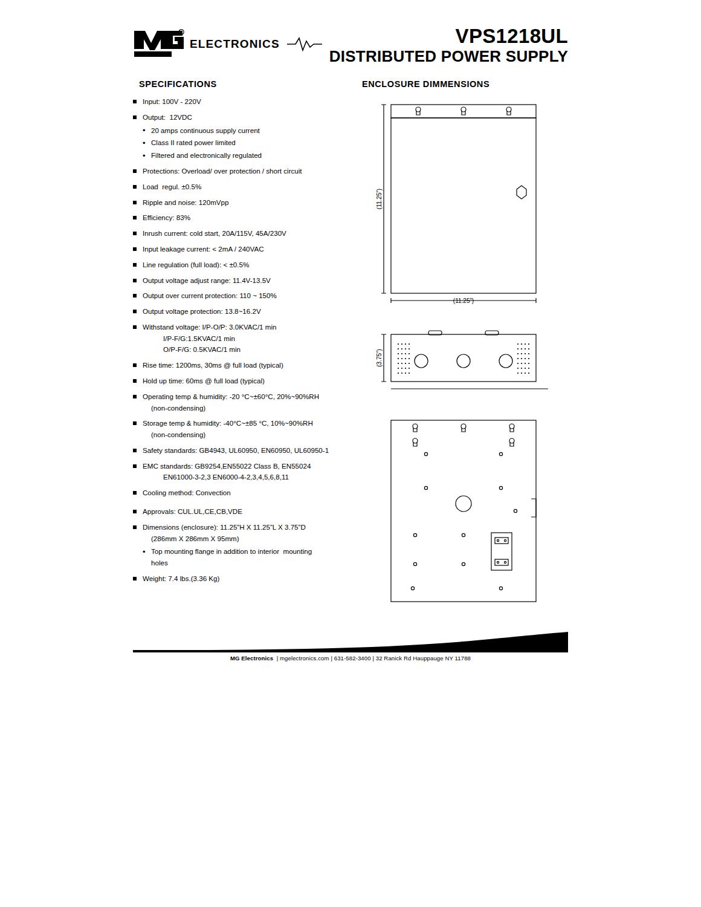R
ELECTRONICS
VPS1218UL
DISTRIBUTED POWER SUPPLY
SPECIFICATIONS
Input: 100V - 220V
Output: 12VDC
20 amps continuous supply current
Class II rated power limited
Filtered and electronically regulated
Protections: Overload/ over protection / short circuit
Load regul. ±0.5%
Ripple and noise: 120mVpp
Efficiency: 83%
Inrush current: cold start, 20A/115V, 45A/230V
Input leakage current: < 2mA / 240VAC
Line regulation (full load): < ±0.5%
Output voltage adjust range: 11.4V-13.5V
Output over current protection: 110 ~ 150%
Output voltage protection: 13.8~16.2V
Withstand voltage: I/P-O/P: 3.0KVAC/1 min I/P-F/G:1.5KVAC/1 min O/P-F/G: 0.5KVAC/1 min
Rise time: 1200ms, 30ms @ full load (typical)
Hold up time: 60ms @ full load (typical)
Operating temp & humidity: -20 °C~±60°C, 20%~90%RH (non-condensing)
Storage temp & humidity: -40°C~±85 °C, 10%~90%RH (non-condensing)
Safety standards: GB4943, UL60950, EN60950, UL60950-1
EMC standards: GB9254,EN55022 Class B, EN55024 EN61000-3-2,3 EN6000-4-2,3,4,5,6,8,11
Cooling method: Convection
Approvals: CUL.UL,CE,CB,VDE
Dimensions (enclosure): 11.25”H X 11.25”L X 3.75”D (286mm X 286mm X 95mm)
Top mounting flange in addition to interior mounting
holes
Weight: 7.4 lbs.(3.36 Kg)
ENCLOSURE DIMMENSIONS
(11.25”) (11.25”)
(3.75”)
MG Electronics | mgelectronics.com | 631-582-3400 | 32 Ranick Rd Hauppauge NY 11788